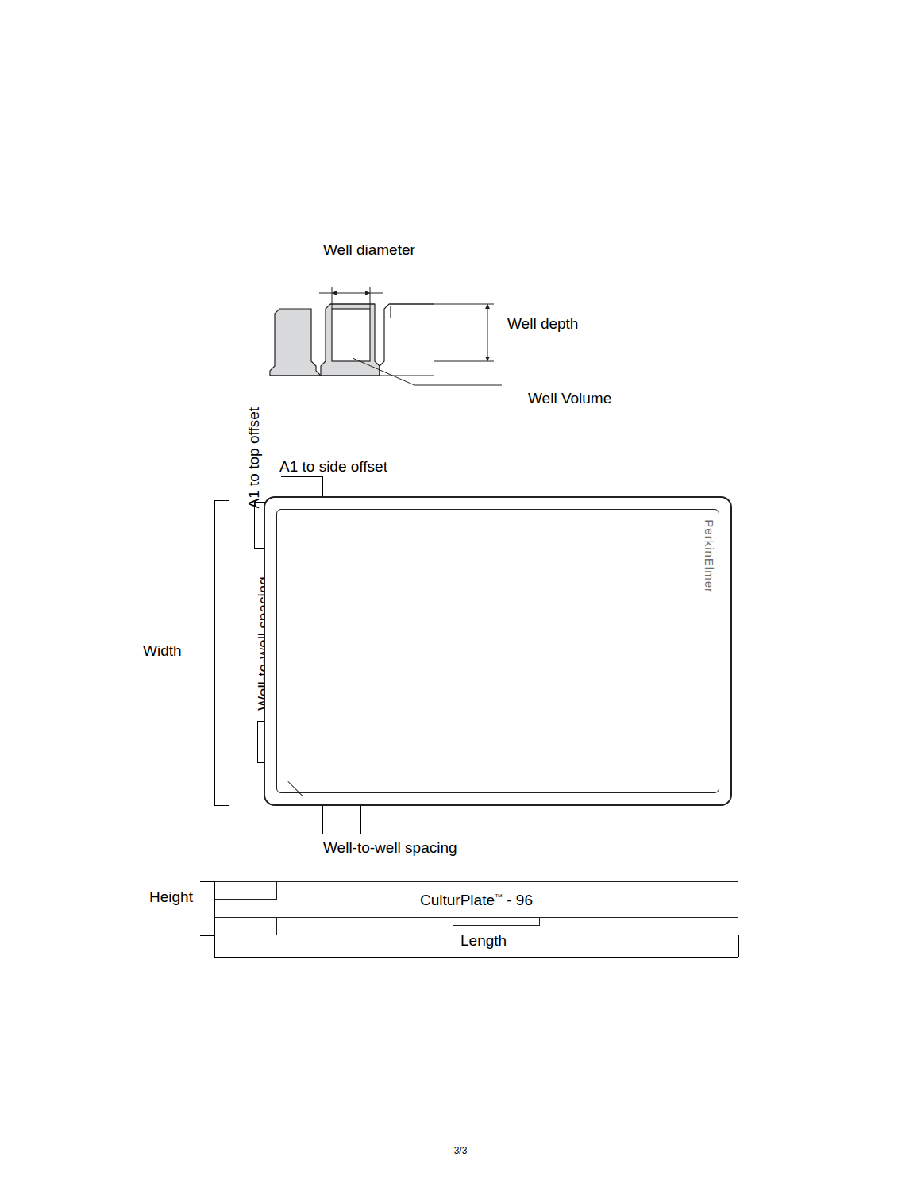Well diameter
Well depth
Well Volume
A1 to top offset
A1 to side offset
Well-to-well spacing
Width
Well-to-well spacing
Height
PerkinElmer
CulturPlate™ - 96
Length
3/3